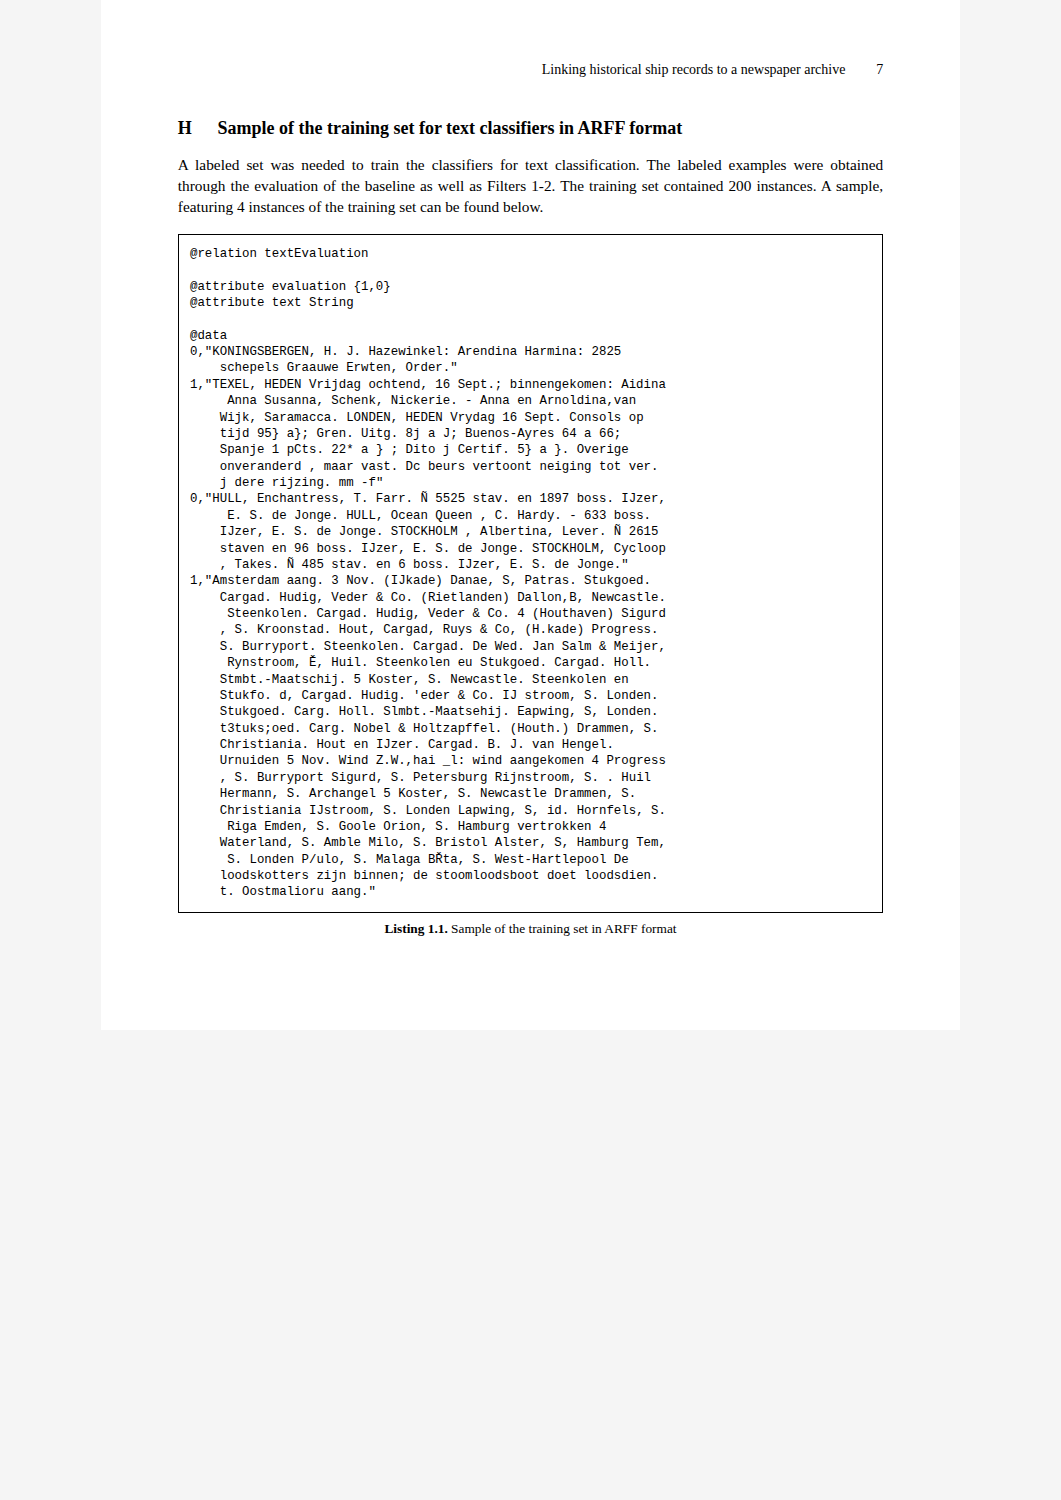Linking historical ship records to a newspaper archive 7
H Sample of the training set for text classifiers in ARFF format
A labeled set was needed to train the classifiers for text classification. The labeled examples were obtained through the evaluation of the baseline as well as Filters 1-2. The training set contained 200 instances. A sample, featuring 4 instances of the training set can be found below.
@relation textEvaluation

@attribute evaluation {1,0}
@attribute text String

@data
0,"KONINGSBERGEN, H. J. Hazewinkel: Arendina Harmina: 2825
    schepels Graauwe Erwten, Order."
1,"TEXEL, HEDEN Vrijdag ochtend, 16 Sept.; binnengekomen: Aidina
     Anna Susanna, Schenk, Nickerie. - Anna en Arnoldina,van
    Wijk, Saramacca. LONDEN, HEDEN Vrydag 16 Sept. Consols op
    tijd 95} a}; Gren. Uitg. 8j a J; Buenos-Ayres 64 a 66;
    Spanje 1 pCts. 22* a } ; Dito j Certif. 5} a }. Overige
    onveranderd , maar vast. Dc beurs vertoont neiging tot ver.
    j dere rijzing. mm -f"
0,"HULL, Enchantress, T. Farr. Ñ 5525 stav. en 1897 boss. IJzer,
     E. S. de Jonge. HULL, Ocean Queen , C. Hardy. - 633 boss.
    IJzer, E. S. de Jonge. STOCKHOLM , Albertina, Lever. Ñ 2615
    staven en 96 boss. IJzer, E. S. de Jonge. STOCKHOLM, Cycloop
    , Takes. Ñ 485 stav. en 6 boss. IJzer, E. S. de Jonge."
1,"Amsterdam aang. 3 Nov. (IJkade) Danae, S, Patras. Stukgoed.
    Cargad. Hudig, Veder & Co. (Rietlanden) Dallon,B, Newcastle.
     Steenkolen. Cargad. Hudig, Veder & Co. 4 (Houthaven) Sigurd
    , S. Kroonstad. Hout, Cargad, Ruys & Co, (H.kade) Progress.
    S. Burryport. Steenkolen. Cargad. De Wed. Jan Salm & Meijer,
     Rynstroom, Ě, Huil. Steenkolen eu Stukgoed. Cargad. Holl.
    Stmbt.-Maatschij. 5 Koster, S. Newcastle. Steenkolen en
    Stukfo. d, Cargad. Hudig. 'eder & Co. IJ stroom, S. Londen.
    Stukgoed. Carg. Holl. Slmbt.-Maatsehij. Eapwing, S, Londen.
    t3tuks;oed. Carg. Nobel & Holtzapffel. (Houth.) Drammen, S.
    Christiania. Hout en IJzer. Cargad. B. J. van Hengel.
    Urnuiden 5 Nov. Wind Z.W.,hai _l: wind aangekomen 4 Progress
    , S. Burryport Sigurd, S. Petersburg Rijnstroom, S. . Huil
    Hermann, S. Archangel 5 Koster, S. Newcastle Drammen, S.
    Christiania IJstroom, S. Londen Lapwing, S, id. Hornfels, S.
     Riga Emden, S. Goole Orion, S. Hamburg vertrokken 4
    Waterland, S. Amble Milo, S. Bristol Alster, S, Hamburg Tem,
     S. Londen P/ulo, S. Malaga BŘta, S. West-Hartlepool De
    loodskotters zijn binnen; de stoomloodsboot doet loodsdien.
    t. Oostmalioru aang."
Listing 1.1. Sample of the training set in ARFF format